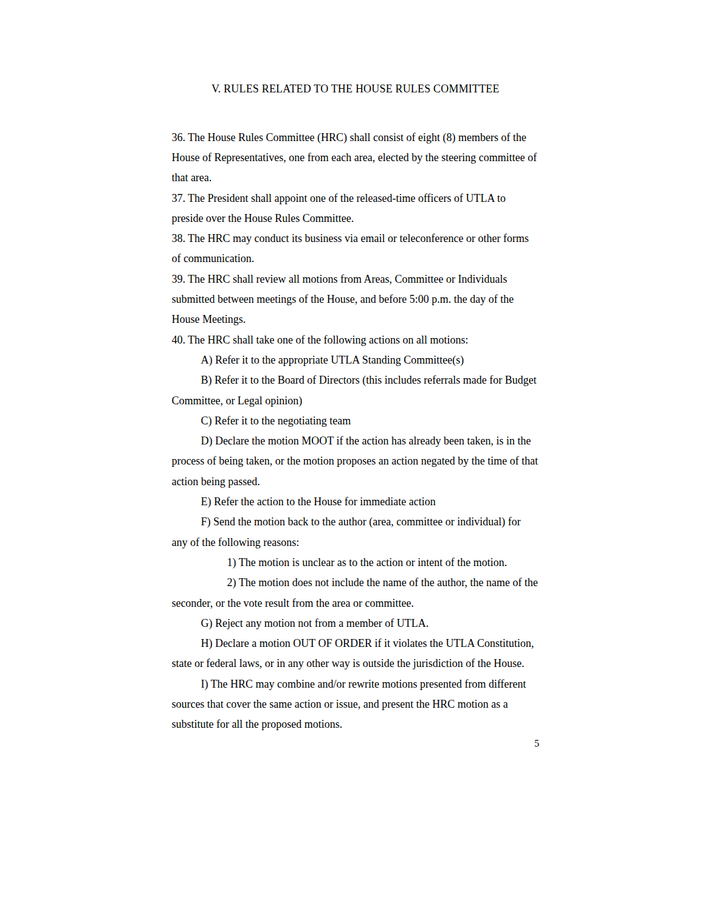V. RULES RELATED TO THE HOUSE RULES COMMITTEE
36. The House Rules Committee (HRC) shall consist of eight (8) members of the House of Representatives, one from each area, elected by the steering committee of that area.
37. The President shall appoint one of the released-time officers of UTLA to preside over the House Rules Committee.
38. The HRC may conduct its business via email or teleconference or other forms of communication.
39. The HRC shall review all motions from Areas, Committee or Individuals submitted between meetings of the House, and before 5:00 p.m. the day of the House Meetings.
40. The HRC shall take one of the following actions on all motions:
A) Refer it to the appropriate UTLA Standing Committee(s)
B) Refer it to the Board of Directors (this includes referrals made for Budget Committee, or Legal opinion)
C) Refer it to the negotiating team
D) Declare the motion MOOT if the action has already been taken, is in the process of being taken, or the motion proposes an action negated by the time of that action being passed.
E) Refer the action to the House for immediate action
F) Send the motion back to the author (area, committee or individual) for any of the following reasons:
1) The motion is unclear as to the action or intent of the motion.
2) The motion does not include the name of the author, the name of the seconder, or the vote result from the area or committee.
G) Reject any motion not from a member of UTLA.
H) Declare a motion OUT OF ORDER if it violates the UTLA Constitution, state or federal laws, or in any other way is outside the jurisdiction of the House.
I) The HRC may combine and/or rewrite motions presented from different sources that cover the same action or issue, and present the HRC motion as a substitute for all the proposed motions.
5